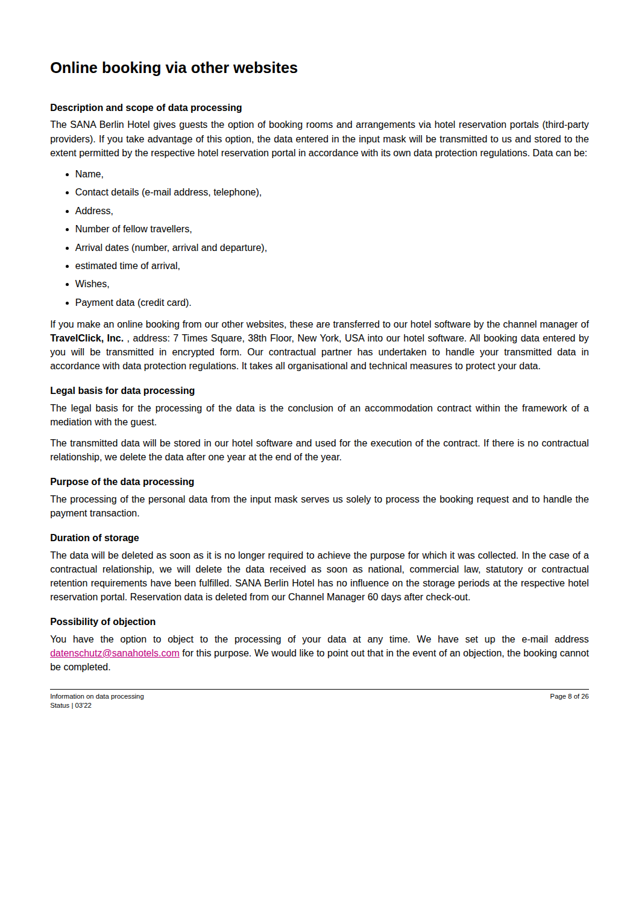Online booking via other websites
Description and scope of data processing
The SANA Berlin Hotel gives guests the option of booking rooms and arrangements via hotel reservation portals (third-party providers). If you take advantage of this option, the data entered in the input mask will be transmitted to us and stored to the extent permitted by the respective hotel reservation portal in accordance with its own data protection regulations. Data can be:
Name,
Contact details (e-mail address, telephone),
Address,
Number of fellow travellers,
Arrival dates (number, arrival and departure),
estimated time of arrival,
Wishes,
Payment data (credit card).
If you make an online booking from our other websites, these are transferred to our hotel software by the channel manager of TravelClick, Inc. , address: 7 Times Square, 38th Floor, New York, USA into our hotel software. All booking data entered by you will be transmitted in encrypted form. Our contractual partner has undertaken to handle your transmitted data in accordance with data protection regulations. It takes all organisational and technical measures to protect your data.
Legal basis for data processing
The legal basis for the processing of the data is the conclusion of an accommodation contract within the framework of a mediation with the guest.
The transmitted data will be stored in our hotel software and used for the execution of the contract. If there is no contractual relationship, we delete the data after one year at the end of the year.
Purpose of the data processing
The processing of the personal data from the input mask serves us solely to process the booking request and to handle the payment transaction.
Duration of storage
The data will be deleted as soon as it is no longer required to achieve the purpose for which it was collected. In the case of a contractual relationship, we will delete the data received as soon as national, commercial law, statutory or contractual retention requirements have been fulfilled. SANA Berlin Hotel has no influence on the storage periods at the respective hotel reservation portal. Reservation data is deleted from our Channel Manager 60 days after check-out.
Possibility of objection
You have the option to object to the processing of your data at any time. We have set up the e-mail address datenschutz@sanahotels.com for this purpose. We would like to point out that in the event of an objection, the booking cannot be completed.
Information on data processing
Status | 03'22
Page 8 of 26